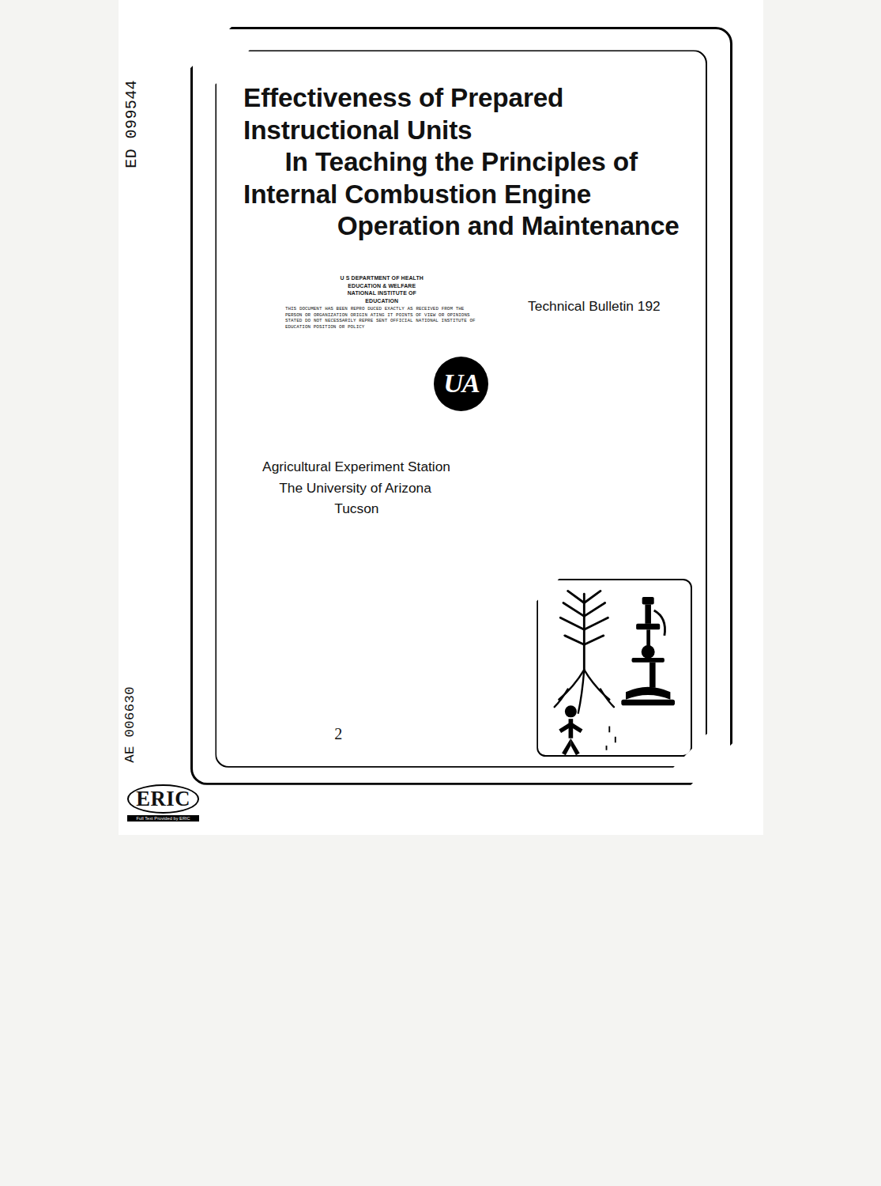ED 099544
AE 006630
ERIC Full Text Provided by ERIC
Effectiveness of Prepared Instructional Units In Teaching the Principles of Internal Combustion Engine Operation and Maintenance
U S DEPARTMENT OF HEALTH
EDUCATION & WELFARE
NATIONAL INSTITUTE OF
EDUCATION
THIS DOCUMENT HAS BEEN REPRO DUCED EXACTLY AS RECEIVED FROM THE PERSON OR ORGANIZATION ORIGIN ATING IT POINTS OF VIEW OR OPINIONS STATED DO NOT NECESSARILY REPRE SENT OFFICIAL NATIONAL INSTITUTE OF EDUCATION POSITION OR POLICY
Technical Bulletin 192
UA
Agricultural Experiment Station
The University of Arizona
Tucson
2